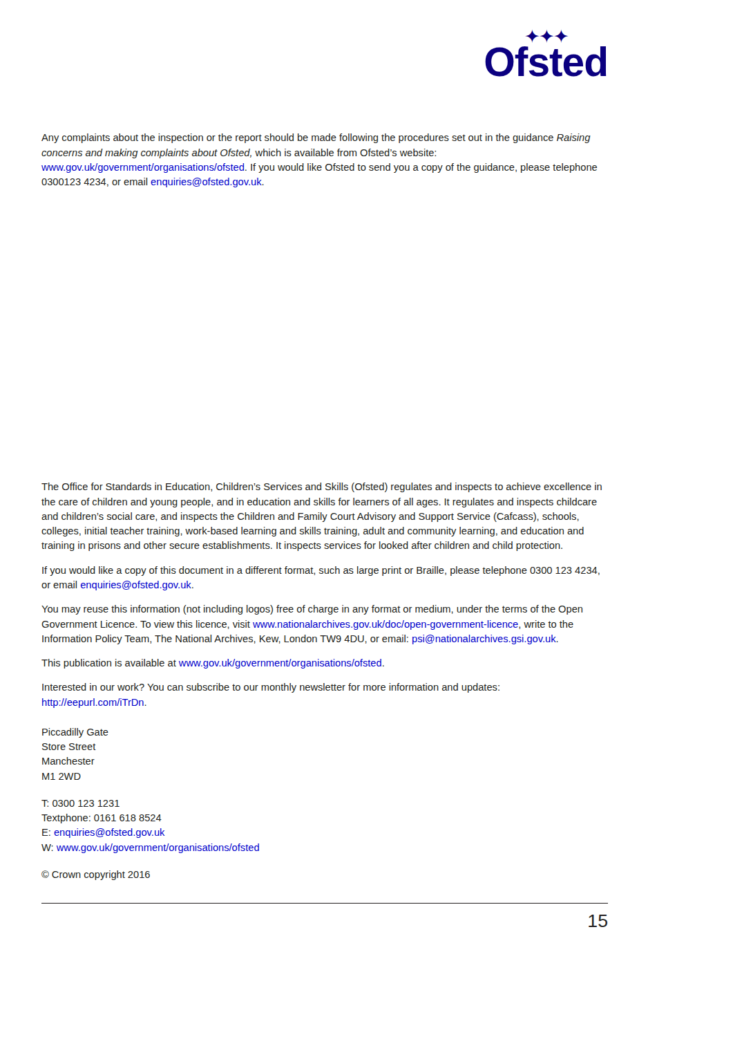✦✦✦ Ofsted
Any complaints about the inspection or the report should be made following the procedures set out in the guidance Raising concerns and making complaints about Ofsted, which is available from Ofsted’s website: www.gov.uk/government/organisations/ofsted. If you would like Ofsted to send you a copy of the guidance, please telephone 0300123 4234, or email enquiries@ofsted.gov.uk.
The Office for Standards in Education, Children’s Services and Skills (Ofsted) regulates and inspects to achieve excellence in the care of children and young people, and in education and skills for learners of all ages. It regulates and inspects childcare and children’s social care, and inspects the Children and Family Court Advisory and Support Service (Cafcass), schools, colleges, initial teacher training, work-based learning and skills training, adult and community learning, and education and training in prisons and other secure establishments. It inspects services for looked after children and child protection.
If you would like a copy of this document in a different format, such as large print or Braille, please telephone 0300 123 4234, or email enquiries@ofsted.gov.uk.
You may reuse this information (not including logos) free of charge in any format or medium, under the terms of the Open Government Licence. To view this licence, visit www.nationalarchives.gov.uk/doc/open-government-licence, write to the Information Policy Team, The National Archives, Kew, London TW9 4DU, or email: psi@nationalarchives.gsi.gov.uk.
This publication is available at www.gov.uk/government/organisations/ofsted.
Interested in our work? You can subscribe to our monthly newsletter for more information and updates: http://eepurl.com/iTrDn.
Piccadilly Gate
Store Street
Manchester
M1 2WD
T: 0300 123 1231
Textphone: 0161 618 8524
E: enquiries@ofsted.gov.uk
W: www.gov.uk/government/organisations/ofsted
© Crown copyright 2016
15